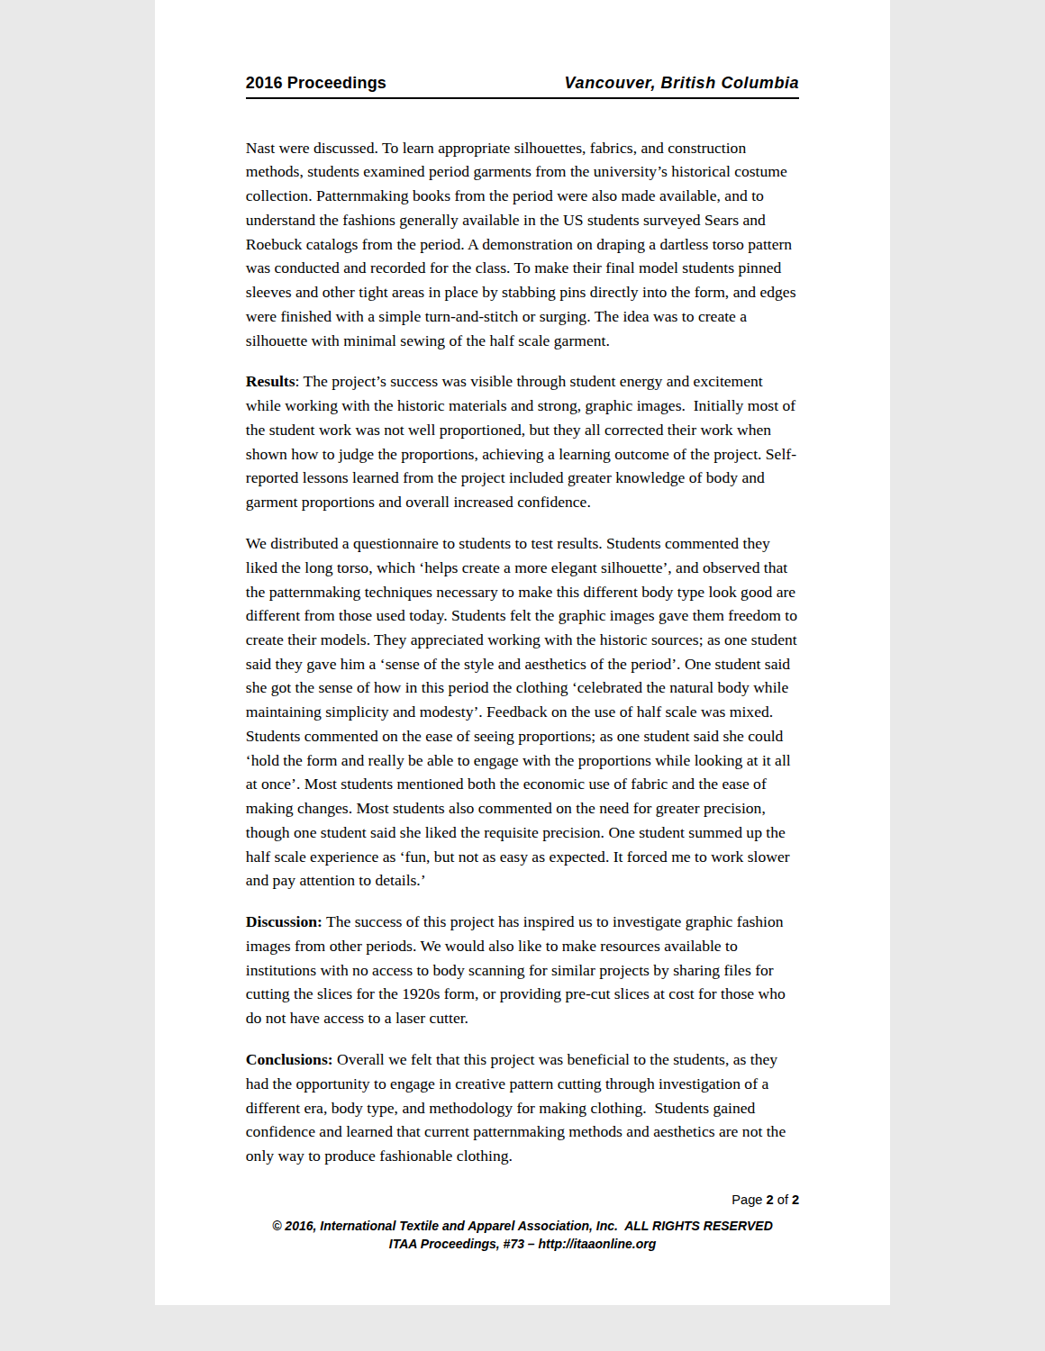2016 Proceedings
Vancouver, British Columbia
Nast were discussed. To learn appropriate silhouettes, fabrics, and construction methods, students examined period garments from the university’s historical costume collection. Patternmaking books from the period were also made available, and to understand the fashions generally available in the US students surveyed Sears and Roebuck catalogs from the period. A demonstration on draping a dartless torso pattern was conducted and recorded for the class. To make their final model students pinned sleeves and other tight areas in place by stabbing pins directly into the form, and edges were finished with a simple turn-and-stitch or surging. The idea was to create a silhouette with minimal sewing of the half scale garment.
Results: The project’s success was visible through student energy and excitement while working with the historic materials and strong, graphic images. Initially most of the student work was not well proportioned, but they all corrected their work when shown how to judge the proportions, achieving a learning outcome of the project. Self-reported lessons learned from the project included greater knowledge of body and garment proportions and overall increased confidence.
We distributed a questionnaire to students to test results. Students commented they liked the long torso, which ‘helps create a more elegant silhouette’, and observed that the patternmaking techniques necessary to make this different body type look good are different from those used today. Students felt the graphic images gave them freedom to create their models. They appreciated working with the historic sources; as one student said they gave him a ‘sense of the style and aesthetics of the period’. One student said she got the sense of how in this period the clothing ‘celebrated the natural body while maintaining simplicity and modesty’. Feedback on the use of half scale was mixed. Students commented on the ease of seeing proportions; as one student said she could ‘hold the form and really be able to engage with the proportions while looking at it all at once’. Most students mentioned both the economic use of fabric and the ease of making changes. Most students also commented on the need for greater precision, though one student said she liked the requisite precision. One student summed up the half scale experience as ‘fun, but not as easy as expected. It forced me to work slower and pay attention to details.’
Discussion: The success of this project has inspired us to investigate graphic fashion images from other periods. We would also like to make resources available to institutions with no access to body scanning for similar projects by sharing files for cutting the slices for the 1920s form, or providing pre-cut slices at cost for those who do not have access to a laser cutter.
Conclusions: Overall we felt that this project was beneficial to the students, as they had the opportunity to engage in creative pattern cutting through investigation of a different era, body type, and methodology for making clothing. Students gained confidence and learned that current patternmaking methods and aesthetics are not the only way to produce fashionable clothing.
Page 2 of 2
© 2016, International Textile and Apparel Association, Inc. ALL RIGHTS RESERVED
ITAA Proceedings, #73 – http://itaaonline.org